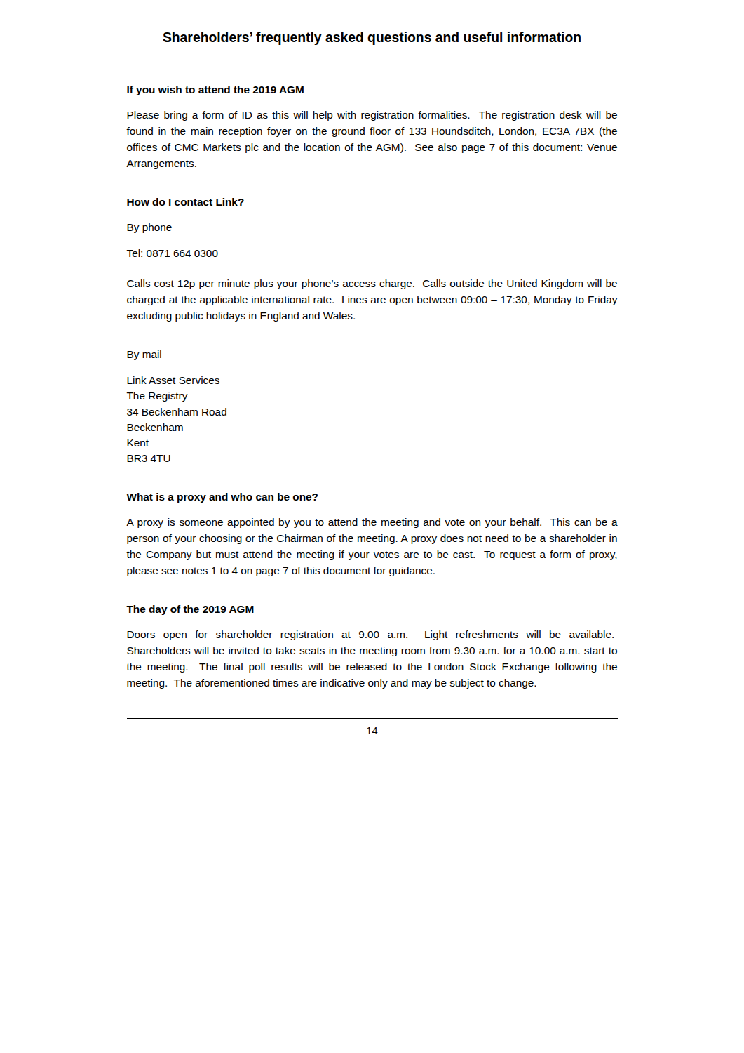Shareholders’ frequently asked questions and useful information
If you wish to attend the 2019 AGM
Please bring a form of ID as this will help with registration formalities. The registration desk will be found in the main reception foyer on the ground floor of 133 Houndsditch, London, EC3A 7BX (the offices of CMC Markets plc and the location of the AGM). See also page 7 of this document: Venue Arrangements.
How do I contact Link?
By phone
Tel: 0871 664 0300
Calls cost 12p per minute plus your phone’s access charge. Calls outside the United Kingdom will be charged at the applicable international rate. Lines are open between 09:00 – 17:30, Monday to Friday excluding public holidays in England and Wales.
By mail
Link Asset Services
The Registry
34 Beckenham Road
Beckenham
Kent
BR3 4TU
What is a proxy and who can be one?
A proxy is someone appointed by you to attend the meeting and vote on your behalf. This can be a person of your choosing or the Chairman of the meeting. A proxy does not need to be a shareholder in the Company but must attend the meeting if your votes are to be cast. To request a form of proxy, please see notes 1 to 4 on page 7 of this document for guidance.
The day of the 2019 AGM
Doors open for shareholder registration at 9.00 a.m. Light refreshments will be available. Shareholders will be invited to take seats in the meeting room from 9.30 a.m. for a 10.00 a.m. start to the meeting. The final poll results will be released to the London Stock Exchange following the meeting. The aforementioned times are indicative only and may be subject to change.
14